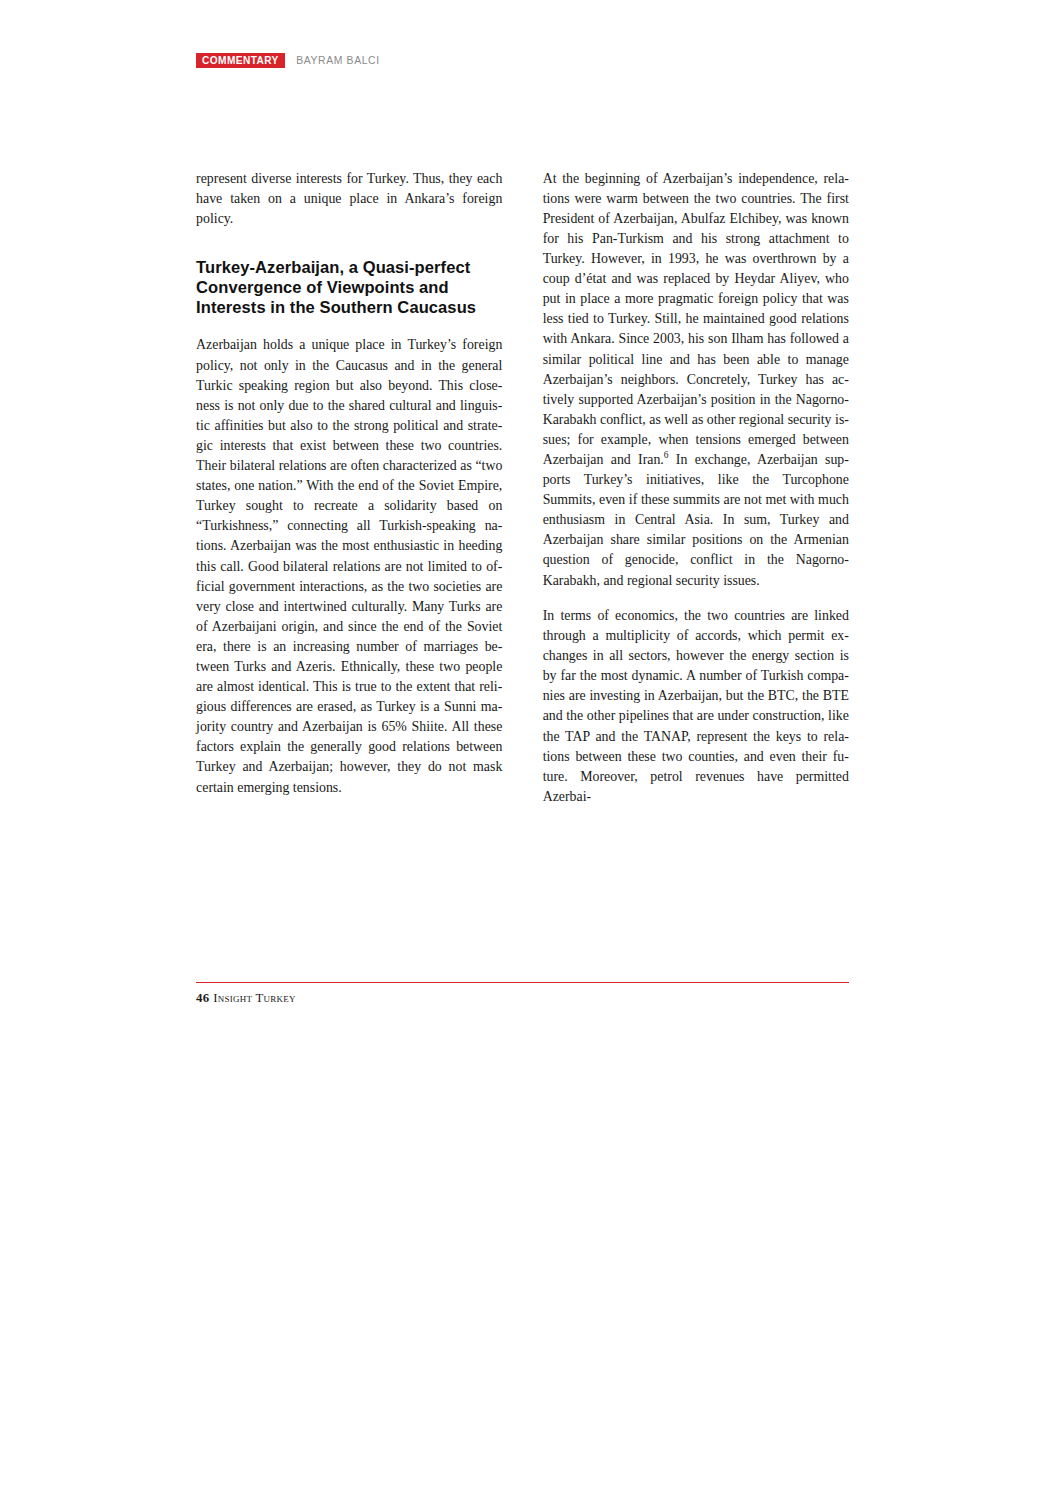Commentary Bayram Balci
represent diverse interests for Turkey. Thus, they each have taken on a unique place in Ankara’s foreign policy.
Turkey-Azerbaijan, a Quasi-perfect Convergence of Viewpoints and Interests in the Southern Caucasus
Azerbaijan holds a unique place in Turkey’s foreign policy, not only in the Caucasus and in the general Turkic speaking region but also beyond. This closeness is not only due to the shared cultural and linguistic affinities but also to the strong political and strategic interests that exist between these two countries. Their bilateral relations are often characterized as “two states, one nation.” With the end of the Soviet Empire, Turkey sought to recreate a solidarity based on “Turkishness,” connecting all Turkish-speaking nations. Azerbaijan was the most enthusiastic in heeding this call. Good bilateral relations are not limited to official government interactions, as the two societies are very close and intertwined culturally. Many Turks are of Azerbaijani origin, and since the end of the Soviet era, there is an increasing number of marriages between Turks and Azeris. Ethnically, these two people are almost identical. This is true to the extent that religious differences are erased, as Turkey is a Sunni majority country and Azerbaijan is 65% Shiite. All these factors explain the generally good relations between Turkey and Azerbaijan; however, they do not mask certain emerging tensions.
At the beginning of Azerbaijan’s independence, relations were warm between the two countries. The first President of Azerbaijan, Abulfaz Elchibey, was known for his Pan-Turkism and his strong attachment to Turkey. However, in 1993, he was overthrown by a coup d’état and was replaced by Heydar Aliyev, who put in place a more pragmatic foreign policy that was less tied to Turkey. Still, he maintained good relations with Ankara. Since 2003, his son Ilham has followed a similar political line and has been able to manage Azerbaijan’s neighbors. Concretely, Turkey has actively supported Azerbaijan’s position in the Nagorno-Karabakh conflict, as well as other regional security issues; for example, when tensions emerged between Azerbaijan and Iran.6 In exchange, Azerbaijan supports Turkey’s initiatives, like the Turcophone Summits, even if these summits are not met with much enthusiasm in Central Asia. In sum, Turkey and Azerbaijan share similar positions on the Armenian question of genocide, conflict in the Nagorno-Karabakh, and regional security issues.
In terms of economics, the two countries are linked through a multiplicity of accords, which permit exchanges in all sectors, however the energy section is by far the most dynamic. A number of Turkish companies are investing in Azerbaijan, but the BTC, the BTE and the other pipelines that are under construction, like the TAP and the TANAP, represent the keys to relations between these two counties, and even their future. Moreover, petrol revenues have permitted Azerbai-
46 Insight Turkey